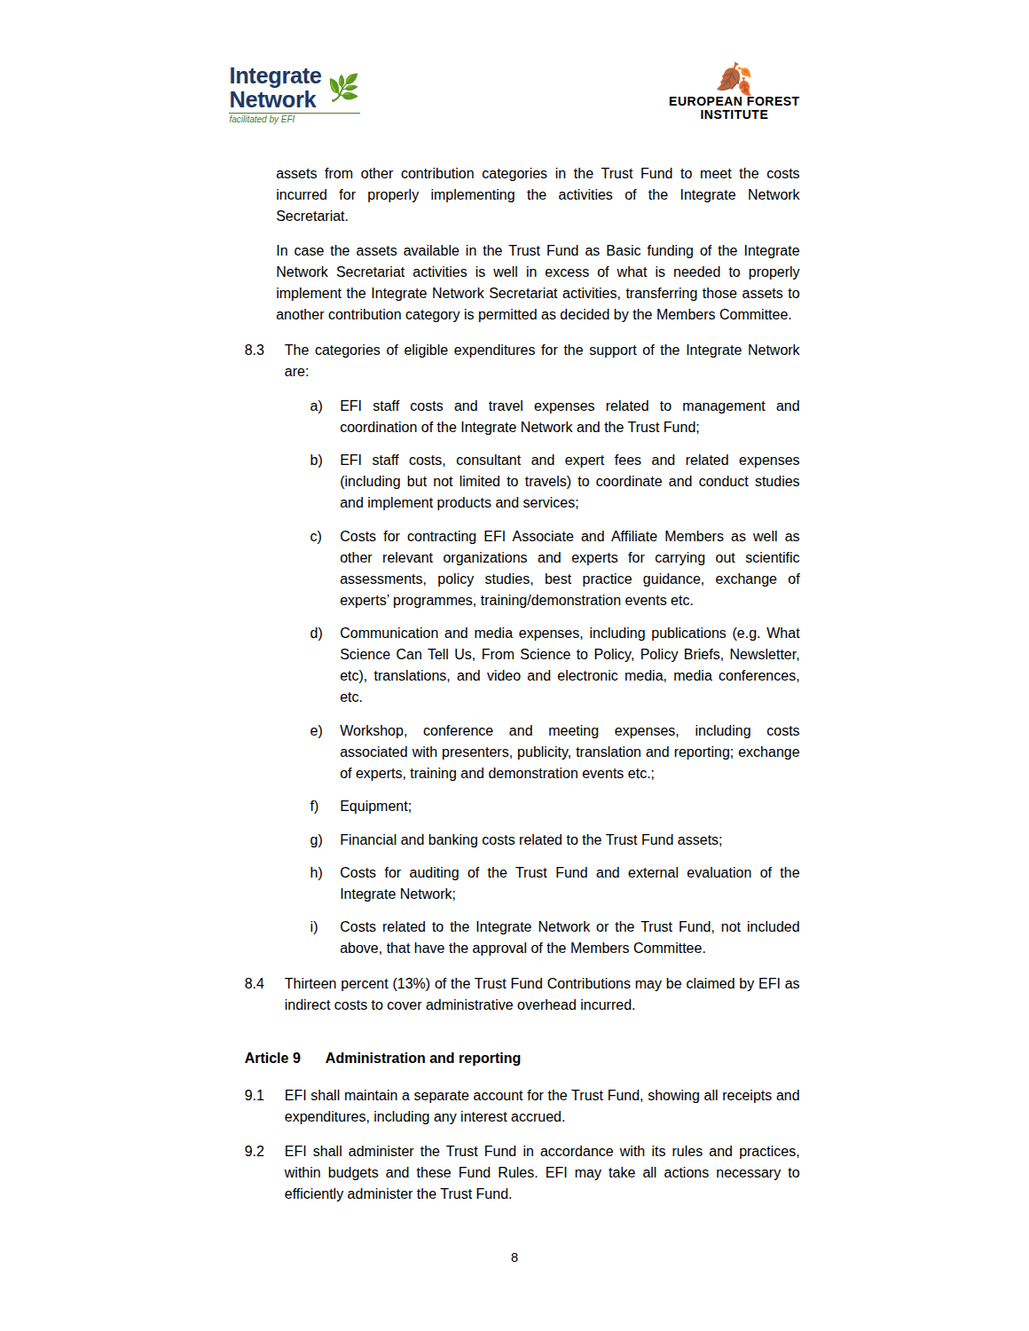IntegrateNetwork 🌿
facilitated by EFI
🍂
EUROPEAN FOREST
INSTITUTE
assets from other contribution categories in the Trust Fund to meet the costs incurred for properly implementing the activities of the Integrate Network Secretariat.
In case the assets available in the Trust Fund as Basic funding of the Integrate Network Secretariat activities is well in excess of what is needed to properly implement the Integrate Network Secretariat activities, transferring those assets to another contribution category is permitted as decided by the Members Committee.
8.3
The categories of eligible expenditures for the support of the Integrate Network are:
a) EFI staff costs and travel expenses related to management and coordination of the Integrate Network and the Trust Fund;
b) EFI staff costs, consultant and expert fees and related expenses (including but not limited to travels) to coordinate and conduct studies and implement products and services;
c) Costs for contracting EFI Associate and Affiliate Members as well as other relevant organizations and experts for carrying out scientific assessments, policy studies, best practice guidance, exchange of experts’ programmes, training/demonstration events etc.
d) Communication and media expenses, including publications (e.g. What Science Can Tell Us, From Science to Policy, Policy Briefs, Newsletter, etc), translations, and video and electronic media, media conferences, etc.
e) Workshop, conference and meeting expenses, including costs associated with presenters, publicity, translation and reporting; exchange of experts, training and demonstration events etc.;
f) Equipment;
g) Financial and banking costs related to the Trust Fund assets;
h) Costs for auditing of the Trust Fund and external evaluation of the Integrate Network;
i) Costs related to the Integrate Network or the Trust Fund, not included above, that have the approval of the Members Committee.
8.4
Thirteen percent (13%) of the Trust Fund Contributions may be claimed by EFI as indirect costs to cover administrative overhead incurred.
Article 9 Administration and reporting
9.1
EFI shall maintain a separate account for the Trust Fund, showing all receipts and expenditures, including any interest accrued.
9.2
EFI shall administer the Trust Fund in accordance with its rules and practices, within budgets and these Fund Rules. EFI may take all actions necessary to efficiently administer the Trust Fund.
8